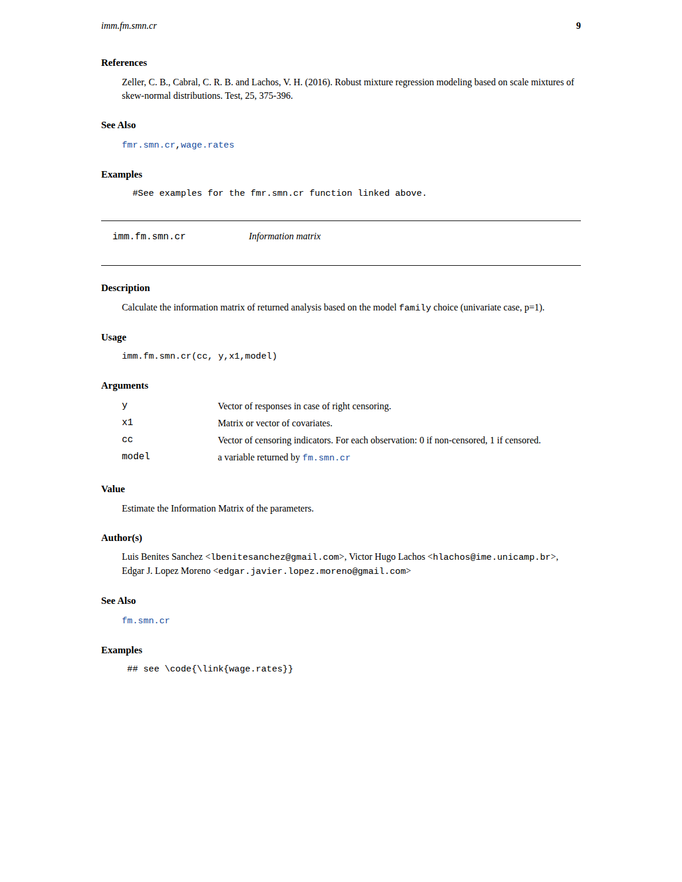imm.fm.smn.cr 9
References
Zeller, C. B., Cabral, C. R. B. and Lachos, V. H. (2016). Robust mixture regression modeling based on scale mixtures of skew-normal distributions. Test, 25, 375-396.
See Also
fmr.smn.cr,wage.rates
Examples
  #See examples for the fmr.smn.cr function linked above.
imm.fm.smn.cr Information matrix
Description
Calculate the information matrix of returned analysis based on the model family choice (univariate case, p=1).
Usage
imm.fm.smn.cr(cc, y,x1,model)
Arguments
| y | Vector of responses in case of right censoring. |
| x1 | Matrix or vector of covariates. |
| cc | Vector of censoring indicators. For each observation: 0 if non-censored, 1 if censored. |
| model | a variable returned by fm.smn.cr |
Value
Estimate the Information Matrix of the parameters.
Author(s)
Luis Benites Sanchez <lbenitesanchez@gmail.com>, Victor Hugo Lachos <hlachos@ime.unicamp.br>, Edgar J. Lopez Moreno <edgar.javier.lopez.moreno@gmail.com>
See Also
fm.smn.cr
Examples
 ## see \code{\link{wage.rates}}